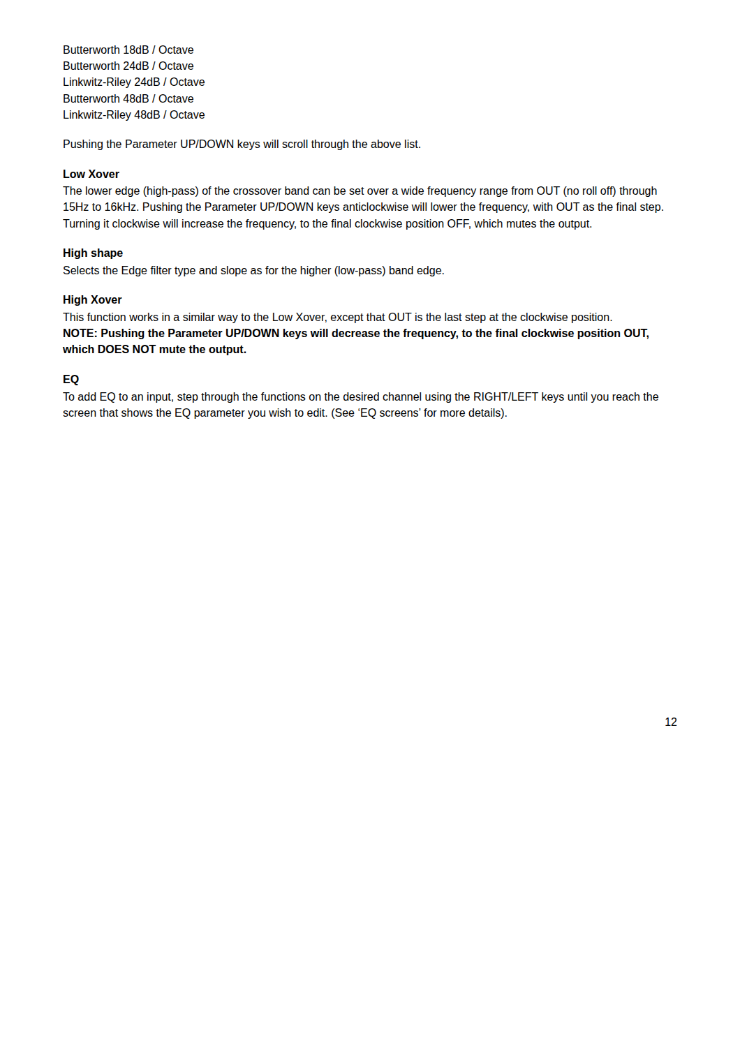Butterworth 18dB / Octave
Butterworth 24dB / Octave
Linkwitz-Riley 24dB / Octave
Butterworth 48dB / Octave
Linkwitz-Riley 48dB / Octave
Pushing the Parameter UP/DOWN keys will scroll through the above list.
Low Xover
The lower edge (high-pass) of the crossover band can be set over a wide frequency range from OUT (no roll off) through 15Hz to 16kHz. Pushing the Parameter UP/DOWN keys anticlockwise will lower the frequency, with OUT as the final step. Turning it clockwise will increase the frequency, to the final clockwise position OFF, which mutes the output.
High shape
Selects the Edge filter type and slope as for the higher (low-pass) band edge.
High Xover
This function works in a similar way to the Low Xover, except that OUT is the last step at the clockwise position.
NOTE: Pushing the Parameter UP/DOWN keys will decrease the frequency, to the final clockwise position OUT, which DOES NOT mute the output.
EQ
To add EQ to an input, step through the functions on the desired channel using the RIGHT/LEFT keys until you reach the screen that shows the EQ parameter you wish to edit. (See ‘EQ screens’ for more details).
12